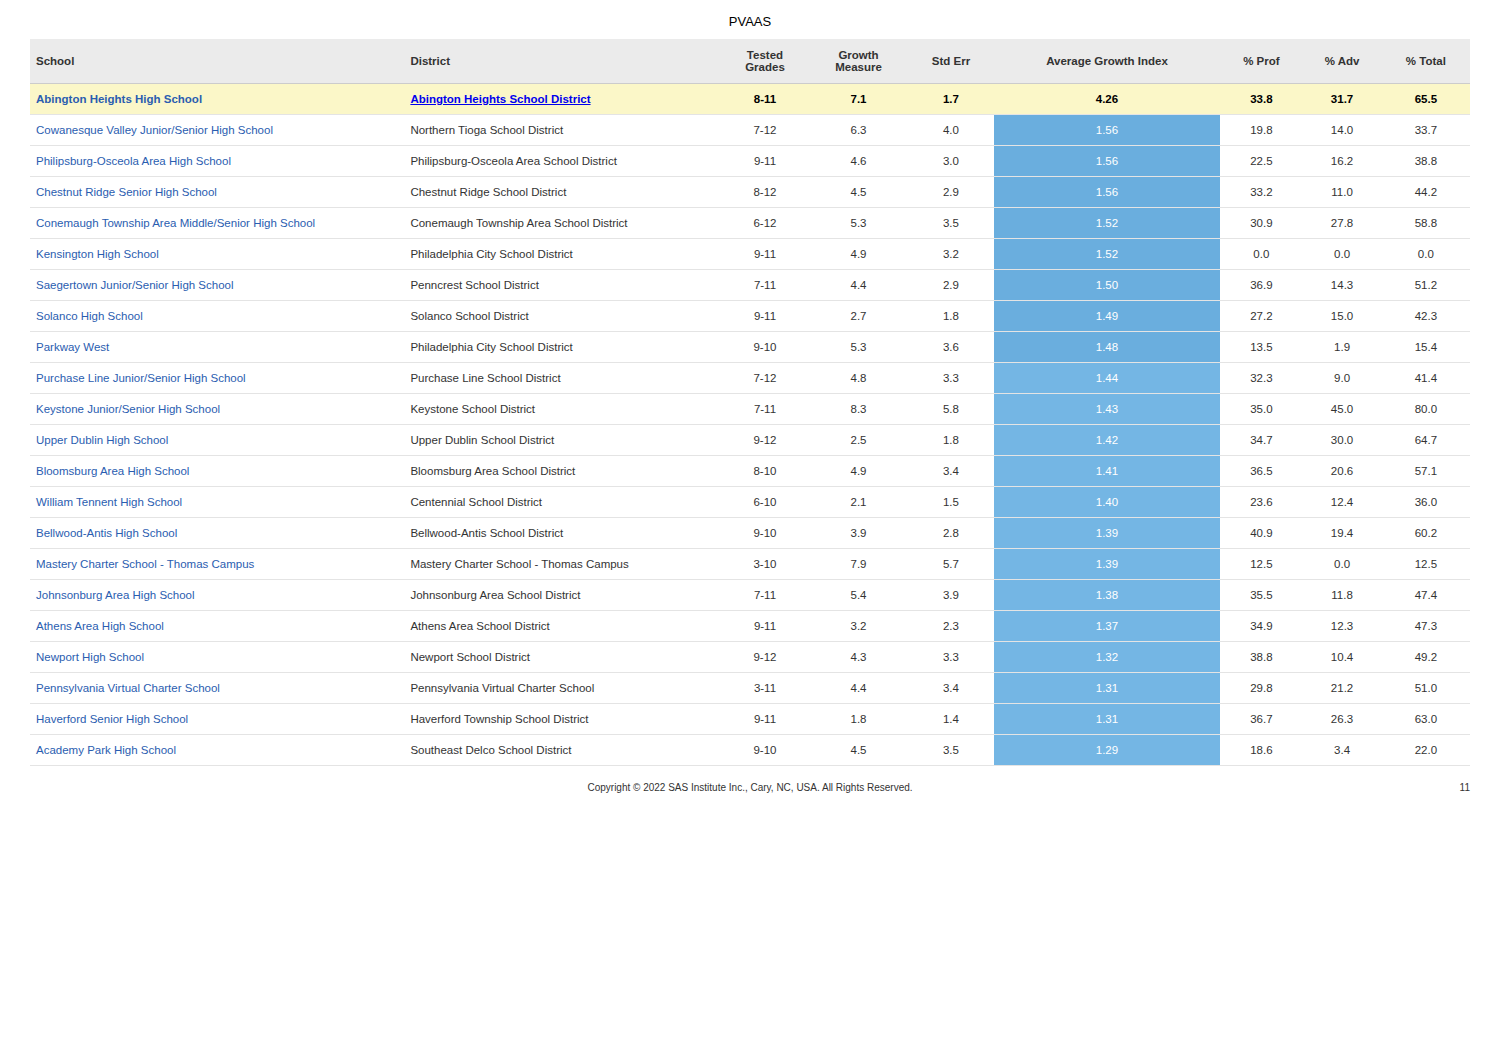PVAAS
| School | District | Tested Grades | Growth Measure | Std Err | Average Growth Index | % Prof | % Adv | % Total |
| --- | --- | --- | --- | --- | --- | --- | --- | --- |
| Abington Heights High School | Abington Heights School District | 8-11 | 7.1 | 1.7 | 4.26 | 33.8 | 31.7 | 65.5 |
| Cowanesque Valley Junior/Senior High School | Northern Tioga School District | 7-12 | 6.3 | 4.0 | 1.56 | 19.8 | 14.0 | 33.7 |
| Philipsburg-Osceola Area High School | Philipsburg-Osceola Area School District | 9-11 | 4.6 | 3.0 | 1.56 | 22.5 | 16.2 | 38.8 |
| Chestnut Ridge Senior High School | Chestnut Ridge School District | 8-12 | 4.5 | 2.9 | 1.56 | 33.2 | 11.0 | 44.2 |
| Conemaugh Township Area Middle/Senior High School | Conemaugh Township Area School District | 6-12 | 5.3 | 3.5 | 1.52 | 30.9 | 27.8 | 58.8 |
| Kensington High School | Philadelphia City School District | 9-11 | 4.9 | 3.2 | 1.52 | 0.0 | 0.0 | 0.0 |
| Saegertown Junior/Senior High School | Penncrest School District | 7-11 | 4.4 | 2.9 | 1.50 | 36.9 | 14.3 | 51.2 |
| Solanco High School | Solanco School District | 9-11 | 2.7 | 1.8 | 1.49 | 27.2 | 15.0 | 42.3 |
| Parkway West | Philadelphia City School District | 9-10 | 5.3 | 3.6 | 1.48 | 13.5 | 1.9 | 15.4 |
| Purchase Line Junior/Senior High School | Purchase Line School District | 7-12 | 4.8 | 3.3 | 1.44 | 32.3 | 9.0 | 41.4 |
| Keystone Junior/Senior High School | Keystone School District | 7-11 | 8.3 | 5.8 | 1.43 | 35.0 | 45.0 | 80.0 |
| Upper Dublin High School | Upper Dublin School District | 9-12 | 2.5 | 1.8 | 1.42 | 34.7 | 30.0 | 64.7 |
| Bloomsburg Area High School | Bloomsburg Area School District | 8-10 | 4.9 | 3.4 | 1.41 | 36.5 | 20.6 | 57.1 |
| William Tennent High School | Centennial School District | 6-10 | 2.1 | 1.5 | 1.40 | 23.6 | 12.4 | 36.0 |
| Bellwood-Antis High School | Bellwood-Antis School District | 9-10 | 3.9 | 2.8 | 1.39 | 40.9 | 19.4 | 60.2 |
| Mastery Charter School - Thomas Campus | Mastery Charter School - Thomas Campus | 3-10 | 7.9 | 5.7 | 1.39 | 12.5 | 0.0 | 12.5 |
| Johnsonburg Area High School | Johnsonburg Area School District | 7-11 | 5.4 | 3.9 | 1.38 | 35.5 | 11.8 | 47.4 |
| Athens Area High School | Athens Area School District | 9-11 | 3.2 | 2.3 | 1.37 | 34.9 | 12.3 | 47.3 |
| Newport High School | Newport School District | 9-12 | 4.3 | 3.3 | 1.32 | 38.8 | 10.4 | 49.2 |
| Pennsylvania Virtual Charter School | Pennsylvania Virtual Charter School | 3-11 | 4.4 | 3.4 | 1.31 | 29.8 | 21.2 | 51.0 |
| Haverford Senior High School | Haverford Township School District | 9-11 | 1.8 | 1.4 | 1.31 | 36.7 | 26.3 | 63.0 |
| Academy Park High School | Southeast Delco School District | 9-10 | 4.5 | 3.5 | 1.29 | 18.6 | 3.4 | 22.0 |
Copyright © 2022 SAS Institute Inc., Cary, NC, USA. All Rights Reserved. 11